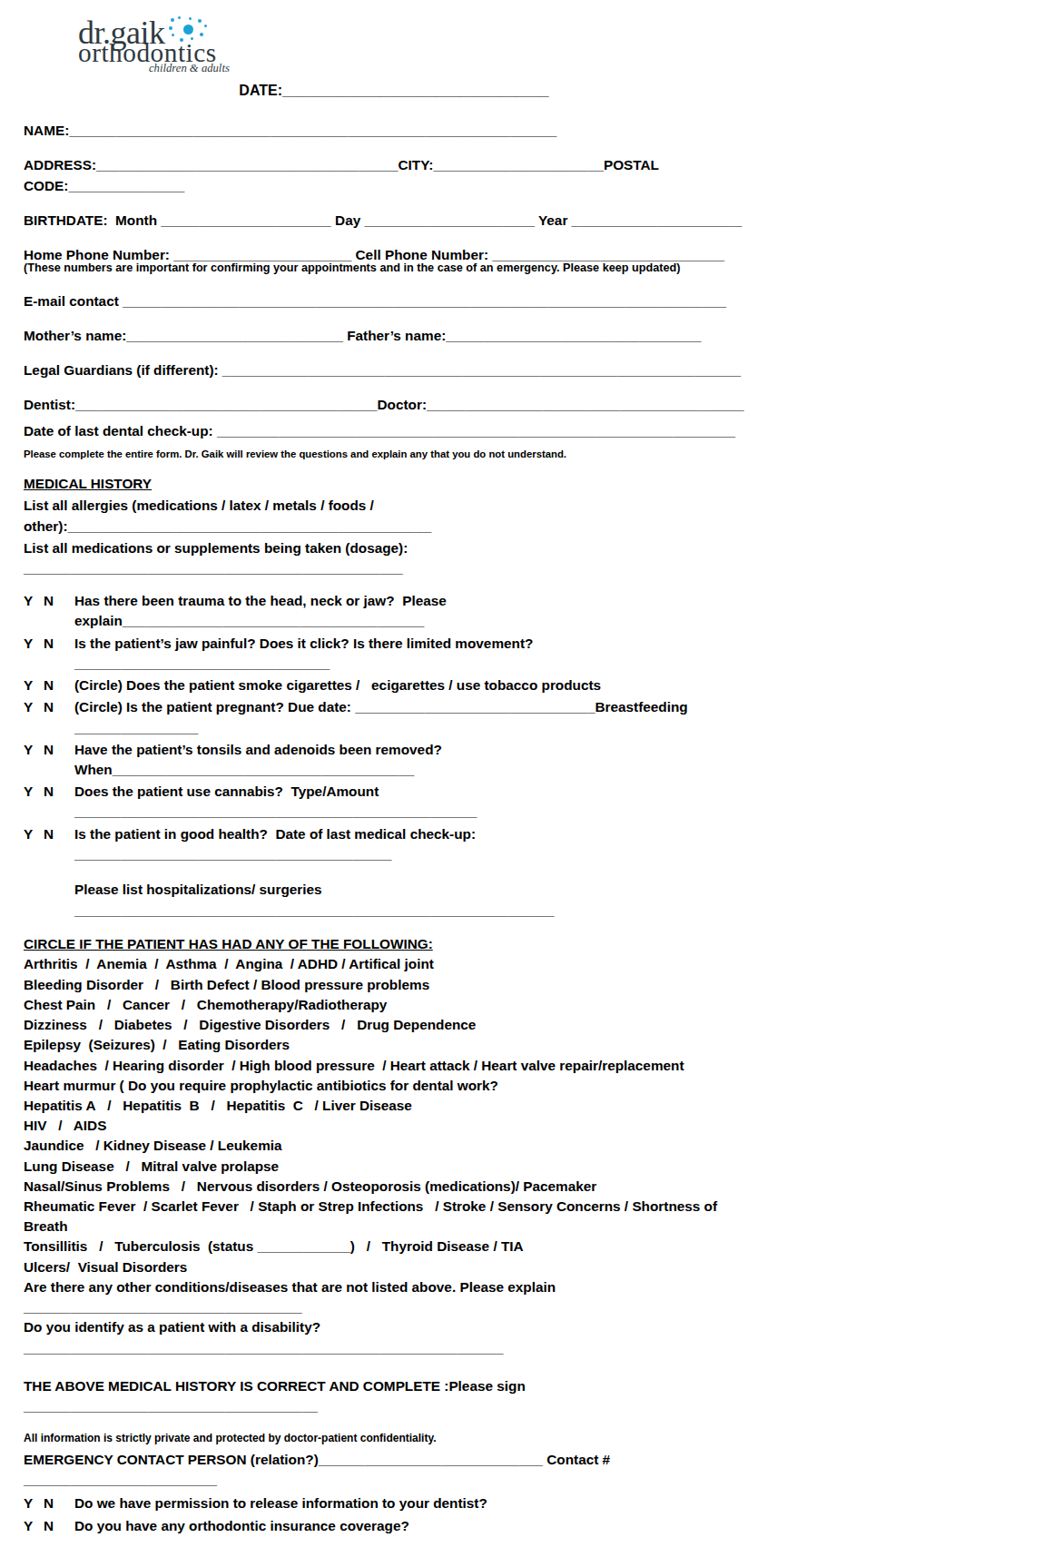dr. gaik
orthodontics
children & adults
DATE:_________________________________
NAME:_______________________________________________________________
ADDRESS:_______________________________________CITY:______________________POSTAL CODE:_______________
BIRTHDATE: Month ______________________ Day ______________________ Year ______________________
Home Phone Number: _______________________ Cell Phone Number: ______________________________
(These numbers are important for confirming your appointments and in the case of an emergency. Please keep updated)
E-mail contact ______________________________________________________________________________
Mother’s name:____________________________ Father’s name:_________________________________
Legal Guardians (if different): ___________________________________________________________________
Dentist:_______________________________________Doctor:_________________________________________
Date of last dental check-up: ___________________________________________________________________
Please complete the entire form. Dr. Gaik will review the questions and explain any that you do not understand.
MEDICAL HISTORY
List all allergies (medications / latex / metals / foods / other):_______________________________________________
List all medications or supplements being taken (dosage): _________________________________________________
| Y | N | Has there been trauma to the head, neck or jaw? Please explain_______________________________________ |
| Y | N | Is the patient’s jaw painful? Does it click? Is there limited movement? _________________________________ |
| Y | N | (Circle) Does the patient smoke cigarettes / ecigarettes / use tobacco products |
| Y | N | (Circle) Is the patient pregnant? Due date: _______________________________Breastfeeding ________________ |
| Y | N | Have the patient’s tonsils and adenoids been removed? When_______________________________________ |
| Y | N | Does the patient use cannabis? Type/Amount ____________________________________________________ |
| Y | N | Is the patient in good health? Date of last medical check-up: _________________________________________ |
Please list hospitalizations/ surgeries ______________________________________________________________
CIRCLE IF THE PATIENT HAS HAD ANY OF THE FOLLOWING:
Arthritis / Anemia / Asthma / Angina / ADHD / Artifical joint
Bleeding Disorder / Birth Defect / Blood pressure problems
Chest Pain / Cancer / Chemotherapy/Radiotherapy
Dizziness / Diabetes / Digestive Disorders / Drug Dependence
Epilepsy (Seizures) / Eating Disorders
Headaches / Hearing disorder / High blood pressure / Heart attack / Heart valve repair/replacement
Heart murmur ( Do you require prophylactic antibiotics for dental work?
Hepatitis A / Hepatitis B / Hepatitis C / Liver Disease
HIV / AIDS
Jaundice / Kidney Disease / Leukemia
Lung Disease / Mitral valve prolapse
Nasal/Sinus Problems / Nervous disorders / Osteoporosis (medications)/ Pacemaker
Rheumatic Fever / Scarlet Fever / Staph or Strep Infections / Stroke / Sensory Concerns / Shortness of Breath
Tonsillitis / Tuberculosis (status ____________) / Thyroid Disease / TIA
Ulcers/ Visual Disorders
Are there any other conditions/diseases that are not listed above. Please explain ____________________________________
Do you identify as a patient with a disability? ______________________________________________________________
THE ABOVE MEDICAL HISTORY IS CORRECT AND COMPLETE :Please sign ______________________________________
All information is strictly private and protected by doctor-patient confidentiality.
EMERGENCY CONTACT PERSON (relation?)_____________________________ Contact # _________________________
| Y | N | Do we have permission to release information to your dentist? |
| Y | N | Do you have any orthodontic insurance coverage? |